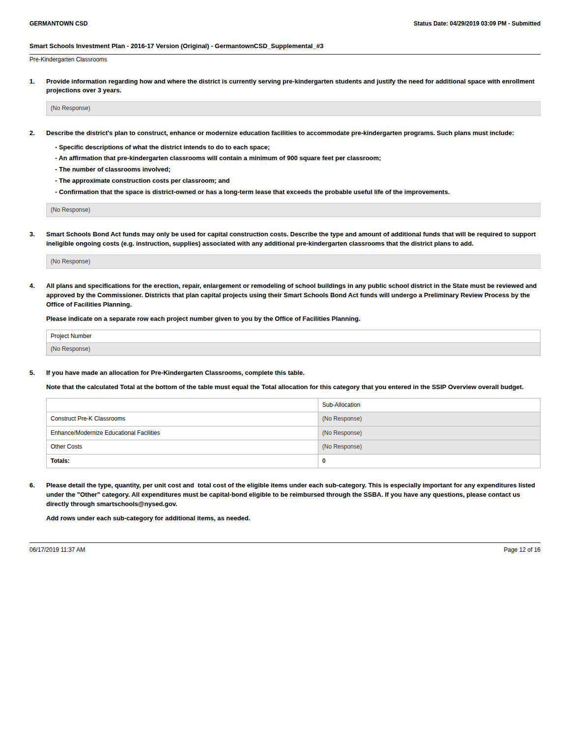GERMANTOWN CSD
Status Date: 04/29/2019 03:09 PM - Submitted
Smart Schools Investment Plan - 2016-17 Version (Original) - GermantownCSD_Supplemental_#3
Pre-Kindergarten Classrooms
Provide information regarding how and where the district is currently serving pre-kindergarten students and justify the need for additional space with enrollment projections over 3 years.
(No Response)
Describe the district's plan to construct, enhance or modernize education facilities to accommodate pre-kindergarten programs. Such plans must include:
- Specific descriptions of what the district intends to do to each space;
- An affirmation that pre-kindergarten classrooms will contain a minimum of 900 square feet per classroom;
- The number of classrooms involved;
- The approximate construction costs per classroom; and
- Confirmation that the space is district-owned or has a long-term lease that exceeds the probable useful life of the improvements.
(No Response)
Smart Schools Bond Act funds may only be used for capital construction costs. Describe the type and amount of additional funds that will be required to support ineligible ongoing costs (e.g. instruction, supplies) associated with any additional pre-kindergarten classrooms that the district plans to add.
(No Response)
All plans and specifications for the erection, repair, enlargement or remodeling of school buildings in any public school district in the State must be reviewed and approved by the Commissioner. Districts that plan capital projects using their Smart Schools Bond Act funds will undergo a Preliminary Review Process by the Office of Facilities Planning.
Please indicate on a separate row each project number given to you by the Office of Facilities Planning.
| Project Number |
| --- |
| (No Response) |
If you have made an allocation for Pre-Kindergarten Classrooms, complete this table.
Note that the calculated Total at the bottom of the table must equal the Total allocation for this category that you entered in the SSIP Overview overall budget.
| | Sub-Allocation |
| --- | --- |
| Construct Pre-K Classrooms | (No Response) |
| Enhance/Modernize Educational Facilities | (No Response) |
| Other Costs | (No Response) |
| Totals: | 0 |
Please detail the type, quantity, per unit cost and total cost of the eligible items under each sub-category. This is especially important for any expenditures listed under the "Other" category. All expenditures must be capital-bond eligible to be reimbursed through the SSBA. If you have any questions, please contact us directly through smartschools@nysed.gov.
Add rows under each sub-category for additional items, as needed.
06/17/2019 11:37 AM
Page 12 of 16